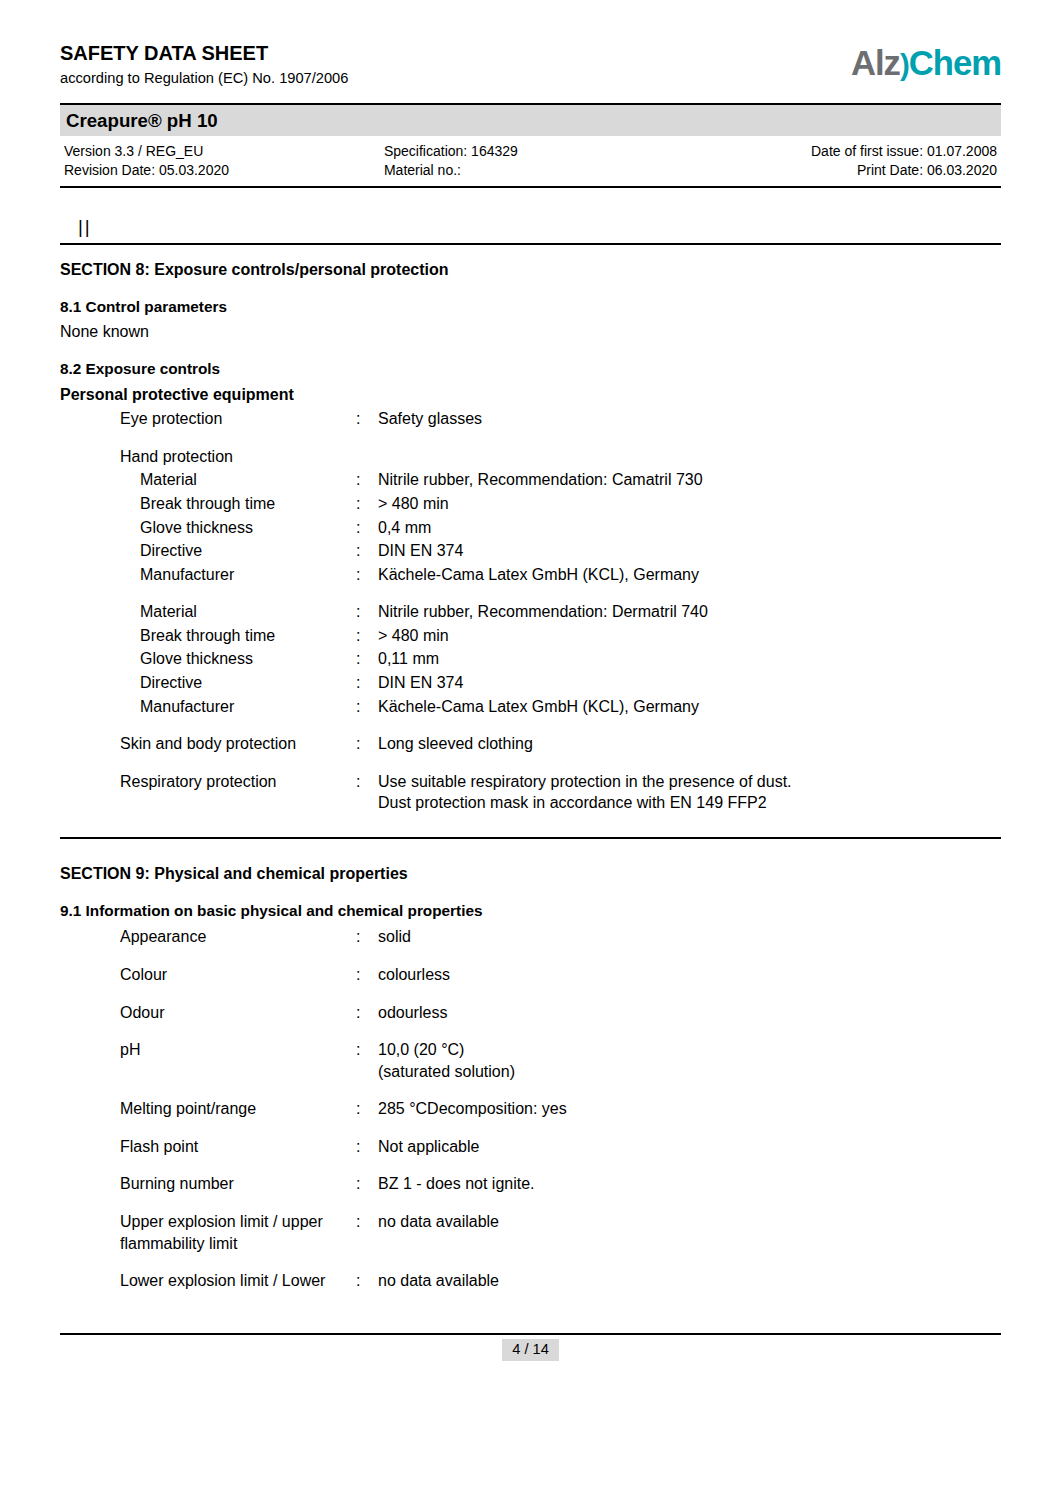SAFETY DATA SHEET
according to Regulation (EC) No. 1907/2006
Alz) Chem
Creapure® pH 10
| Version 3.3 / REG_EU Revision Date: 05.03.2020 | Specification: 164329 Material no.: | Date of first issue: 01.07.2008 Print Date: 06.03.2020 |
||
SECTION 8: Exposure controls/personal protection
8.1 Control parameters
None known
8.2 Exposure controls
Personal protective equipment
| Eye protection | : | Safety glasses |
| Hand protection | | |
| Material | : | Nitrile rubber, Recommendation: Camatril 730 |
| Break through time | : | > 480 min |
| Glove thickness | : | 0,4 mm |
| Directive | : | DIN EN 374 |
| Manufacturer | : | Kächele-Cama Latex GmbH (KCL), Germany |
| Material | : | Nitrile rubber, Recommendation: Dermatril 740 |
| Break through time | : | > 480 min |
| Glove thickness | : | 0,11 mm |
| Directive | : | DIN EN 374 |
| Manufacturer | : | Kächele-Cama Latex GmbH (KCL), Germany |
| Skin and body protection | : | Long sleeved clothing |
| Respiratory protection | : | Use suitable respiratory protection in the presence of dust. Dust protection mask in accordance with EN 149 FFP2 |
SECTION 9: Physical and chemical properties
9.1 Information on basic physical and chemical properties
| Appearance | : | solid |
| Colour | : | colourless |
| Odour | : | odourless |
| pH | : | 10,0 (20 °C) (saturated solution) |
| Melting point/range | : | 285 °CDecomposition: yes |
| Flash point | : | Not applicable |
| Burning number | : | BZ 1 - does not ignite. |
| Upper explosion limit / upper flammability limit | : | no data available |
| Lower explosion limit / Lower | : | no data available |
4 / 14